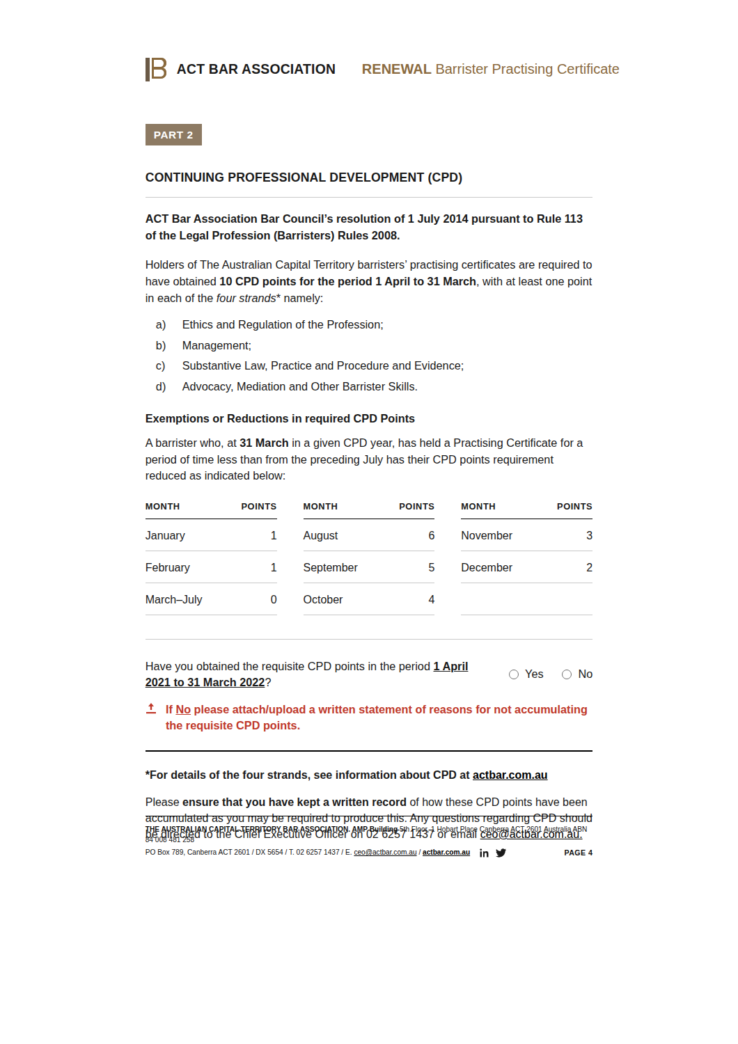ACT BAR ASSOCIATION
RENEWAL Barrister Practising Certificate
PART 2
CONTINUING PROFESSIONAL DEVELOPMENT (CPD)
ACT Bar Association Bar Council’s resolution of 1 July 2014 pursuant to Rule 113 of the Legal Profession (Barristers) Rules 2008.
Holders of The Australian Capital Territory barristers’ practising certificates are required to have obtained 10 CPD points for the period 1 April to 31 March, with at least one point in each of the four strands* namely:
Ethics and Regulation of the Profession;
Management;
Substantive Law, Practice and Procedure and Evidence;
Advocacy, Mediation and Other Barrister Skills.
Exemptions or Reductions in required CPD Points
A barrister who, at 31 March in a given CPD year, has held a Practising Certificate for a period of time less than from the preceding July has their CPD points requirement reduced as indicated below:
| MONTH | POINTS |
| --- | --- |
| January | 1 |
| February | 1 |
| March–July | 0 |
| MONTH | POINTS |
| --- | --- |
| August | 6 |
| September | 5 |
| October | 4 |
| MONTH | POINTS |
| --- | --- |
| November | 3 |
| December | 2 |
Have you obtained the requisite CPD points in the period 1 April 2021 to 31 March 2022?
Yes No
If No please attach/upload a written statement of reasons for not accumulating the requisite CPD points.
*For details of the four strands, see information about CPD at actbar.com.au
Please ensure that you have kept a written record of how these CPD points have been accumulated as you may be required to produce this. Any questions regarding CPD should be directed to the Chief Executive Officer on 02 6257 1437 or email ceo@actbar.com.au.
THE AUSTRALIAN CAPITAL TERRITORY BAR ASSOCIATION. AMP Building 5th Floor, 1 Hobart Place Canberra ACT 2601 Australia ABN 84 008 481 258
PO Box 789, Canberra ACT 2601 / DX 5654 / T. 02 6257 1437 / E. ceo@actbar.com.au / actbar.com.au
PAGE 4